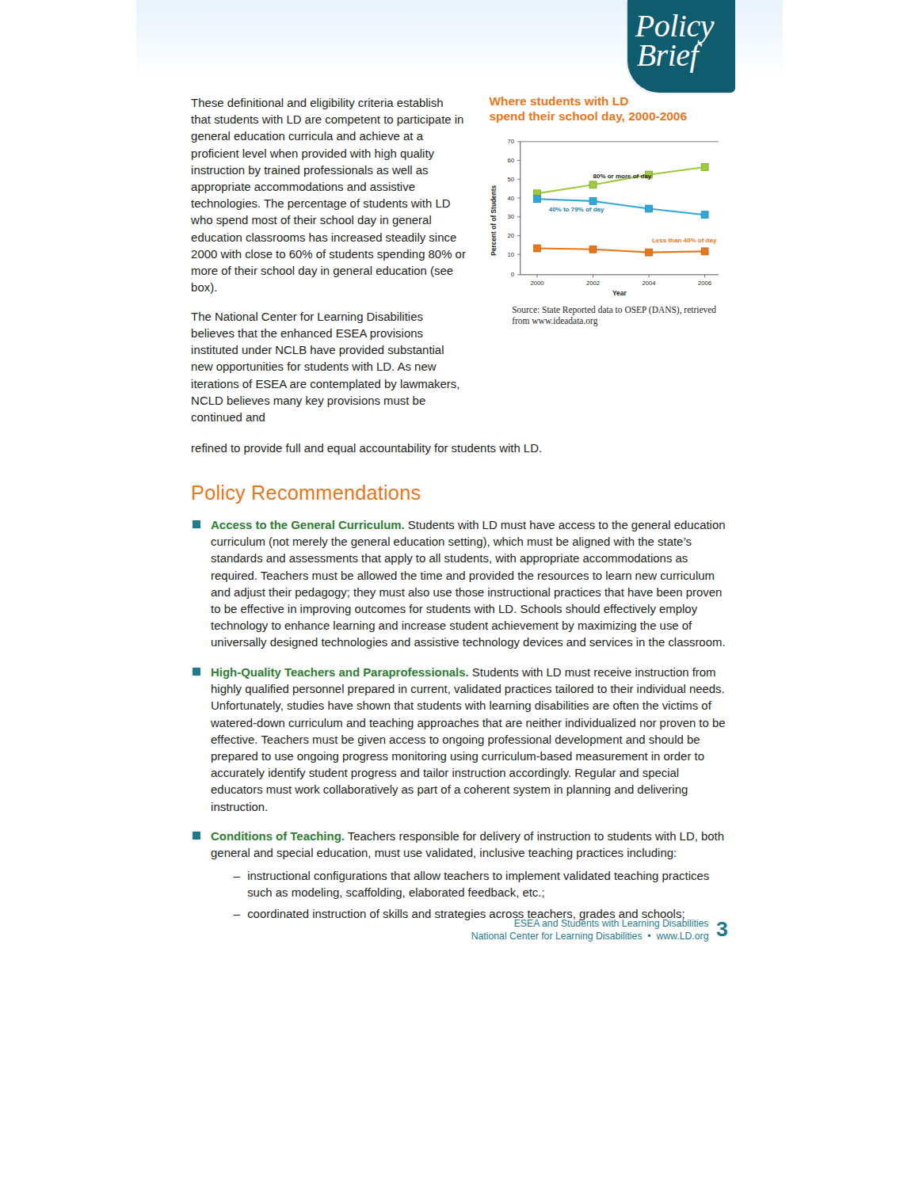Policy Brief
These definitional and eligibility criteria establish that students with LD are competent to participate in general education curricula and achieve at a proficient level when provided with high quality instruction by trained professionals as well as appropriate accommodations and assistive technologies. The percentage of students with LD who spend most of their school day in general education classrooms has increased steadily since 2000 with close to 60% of students spending 80% or more of their school day in general education (see box).
The National Center for Learning Disabilities believes that the enhanced ESEA provisions instituted under NCLB have provided substantial new opportunities for students with LD. As new iterations of ESEA are contemplated by lawmakers, NCLD believes many key provisions must be continued and
Where students with LD
spend their school day, 2000-2006
Percent of of Students 70 60 50 40 30 20 10 0 2000 2002 2004 2006 Year 80% or more of day 40% to 79% of day Less than 40% of day
Source: State Reported data to OSEP (DANS), retrieved from www.ideadata.org
refined to provide full and equal accountability for students with LD.
Policy Recommendations
Access to the General Curriculum. Students with LD must have access to the general education curriculum (not merely the general education setting), which must be aligned with the state’s standards and assessments that apply to all students, with appropriate accommodations as required. Teachers must be allowed the time and provided the resources to learn new curriculum and adjust their pedagogy; they must also use those instructional practices that have been proven to be effective in improving outcomes for students with LD. Schools should effectively employ technology to enhance learning and increase student achievement by maximizing the use of universally designed technologies and assistive technology devices and services in the classroom.
High-Quality Teachers and Paraprofessionals. Students with LD must receive instruction from highly qualified personnel prepared in current, validated practices tailored to their individual needs. Unfortunately, studies have shown that students with learning disabilities are often the victims of watered-down curriculum and teaching approaches that are neither individualized nor proven to be effective. Teachers must be given access to ongoing professional development and should be prepared to use ongoing progress monitoring using curriculum-based measurement in order to accurately identify student progress and tailor instruction accordingly. Regular and special educators must work collaboratively as part of a coherent system in planning and delivering instruction.
Conditions of Teaching. Teachers responsible for delivery of instruction to students with LD, both general and special education, must use validated, inclusive teaching practices including:
instructional configurations that allow teachers to implement validated teaching practices such as modeling, scaffolding, elaborated feedback, etc.;
coordinated instruction of skills and strategies across teachers, grades and schools;
ESEA and Students with Learning Disabilities
National Center for Learning Disabilities • www.LD.org
3